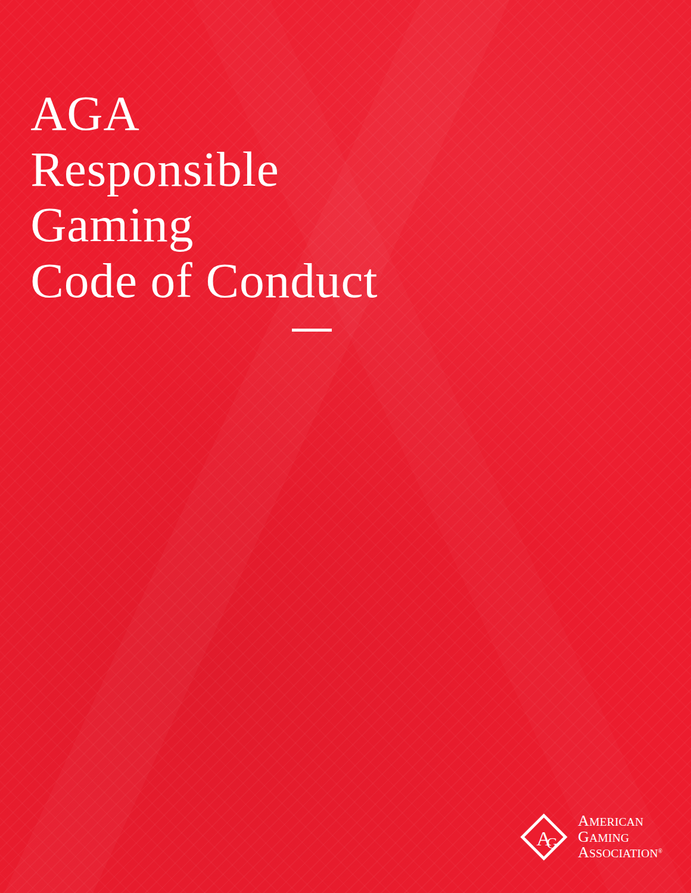AGA Responsible Gaming Code of Conduct
A G
American Gaming Association®